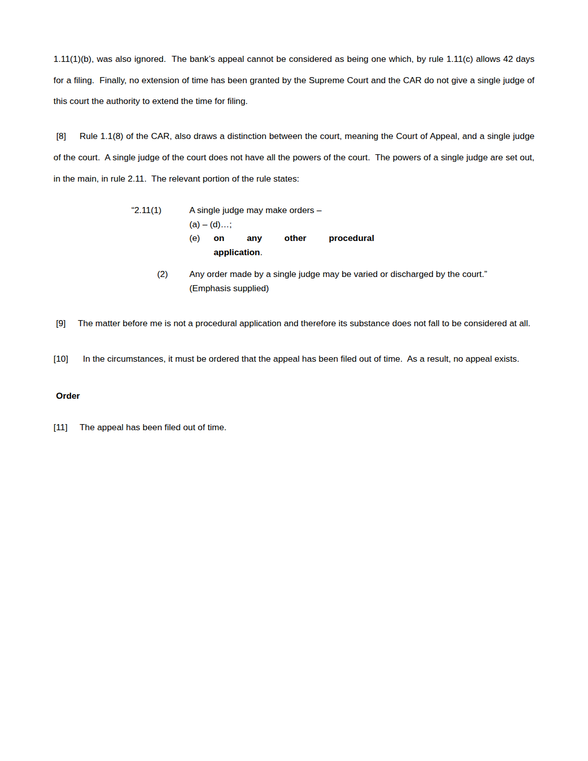1.11(1)(b), was also ignored. The bank’s appeal cannot be considered as being one which, by rule 1.11(c) allows 42 days for a filing. Finally, no extension of time has been granted by the Supreme Court and the CAR do not give a single judge of this court the authority to extend the time for filing.
[8] Rule 1.1(8) of the CAR, also draws a distinction between the court, meaning the Court of Appeal, and a single judge of the court. A single judge of the court does not have all the powers of the court. The powers of a single judge are set out, in the main, in rule 2.11. The relevant portion of the rule states:
“2.11(1) A single judge may make orders –
(a) – (d)…;
(e) on any other procedural application.
(2) Any order made by a single judge may be varied or discharged by the court.” (Emphasis supplied)
[9] The matter before me is not a procedural application and therefore its substance does not fall to be considered at all.
[10] In the circumstances, it must be ordered that the appeal has been filed out of time. As a result, no appeal exists.
Order
[11] The appeal has been filed out of time.